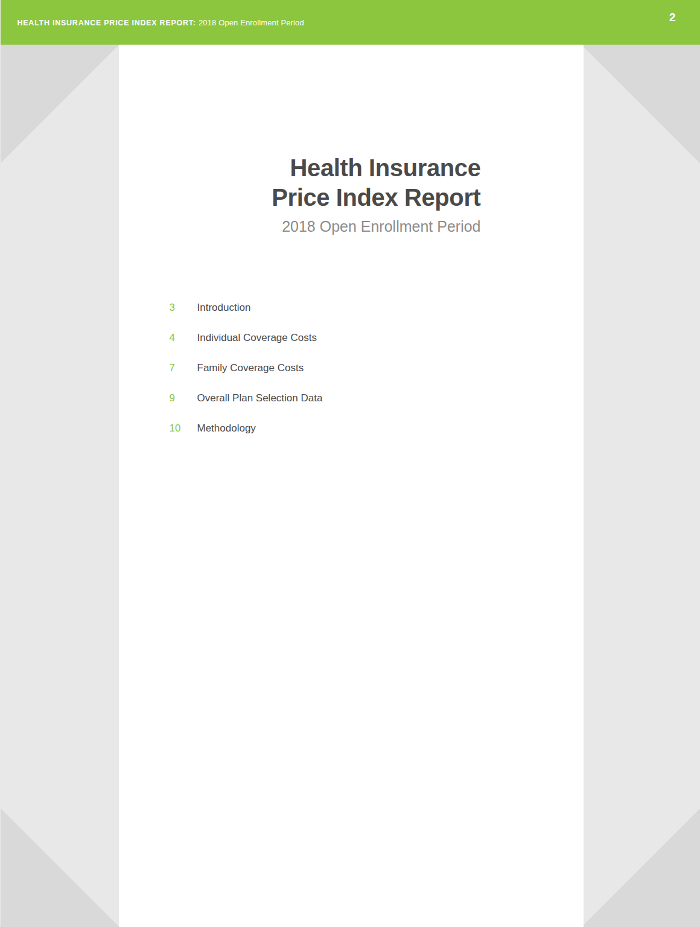Health Insurance Price Index Report: 2018 Open Enrollment Period
2
Health Insurance
Price Index Report 2018 Open Enrollment Period
3 Introduction
4 Individual Coverage Costs
7 Family Coverage Costs
9 Overall Plan Selection Data
10 Methodology